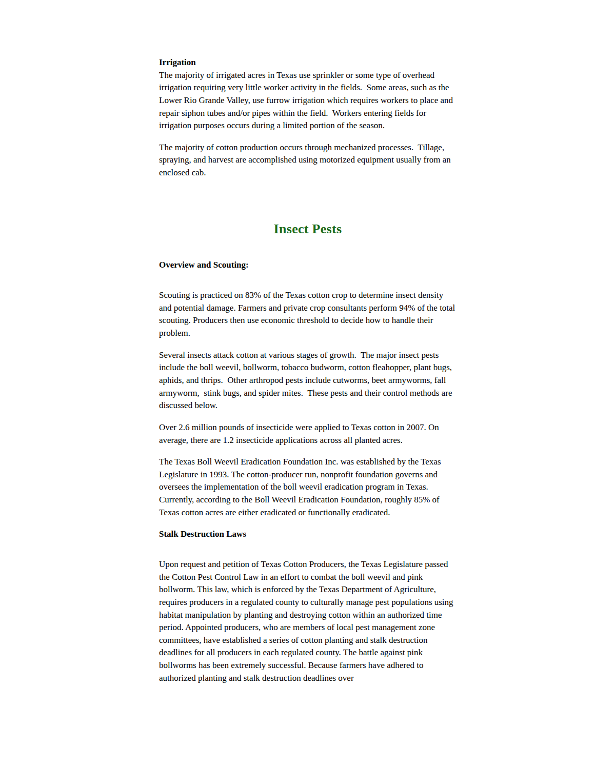Irrigation
The majority of irrigated acres in Texas use sprinkler or some type of overhead irrigation requiring very little worker activity in the fields. Some areas, such as the Lower Rio Grande Valley, use furrow irrigation which requires workers to place and repair siphon tubes and/or pipes within the field. Workers entering fields for irrigation purposes occurs during a limited portion of the season.
The majority of cotton production occurs through mechanized processes. Tillage, spraying, and harvest are accomplished using motorized equipment usually from an enclosed cab.
Insect Pests
Overview and Scouting:
Scouting is practiced on 83% of the Texas cotton crop to determine insect density and potential damage. Farmers and private crop consultants perform 94% of the total scouting. Producers then use economic threshold to decide how to handle their problem.
Several insects attack cotton at various stages of growth. The major insect pests include the boll weevil, bollworm, tobacco budworm, cotton fleahopper, plant bugs, aphids, and thrips. Other arthropod pests include cutworms, beet armyworms, fall armyworm, stink bugs, and spider mites. These pests and their control methods are discussed below.
Over 2.6 million pounds of insecticide were applied to Texas cotton in 2007. On average, there are 1.2 insecticide applications across all planted acres.
The Texas Boll Weevil Eradication Foundation Inc. was established by the Texas Legislature in 1993. The cotton-producer run, nonprofit foundation governs and oversees the implementation of the boll weevil eradication program in Texas. Currently, according to the Boll Weevil Eradication Foundation, roughly 85% of Texas cotton acres are either eradicated or functionally eradicated.
Stalk Destruction Laws
Upon request and petition of Texas Cotton Producers, the Texas Legislature passed the Cotton Pest Control Law in an effort to combat the boll weevil and pink bollworm. This law, which is enforced by the Texas Department of Agriculture, requires producers in a regulated county to culturally manage pest populations using habitat manipulation by planting and destroying cotton within an authorized time period. Appointed producers, who are members of local pest management zone committees, have established a series of cotton planting and stalk destruction deadlines for all producers in each regulated county. The battle against pink bollworms has been extremely successful. Because farmers have adhered to authorized planting and stalk destruction deadlines over